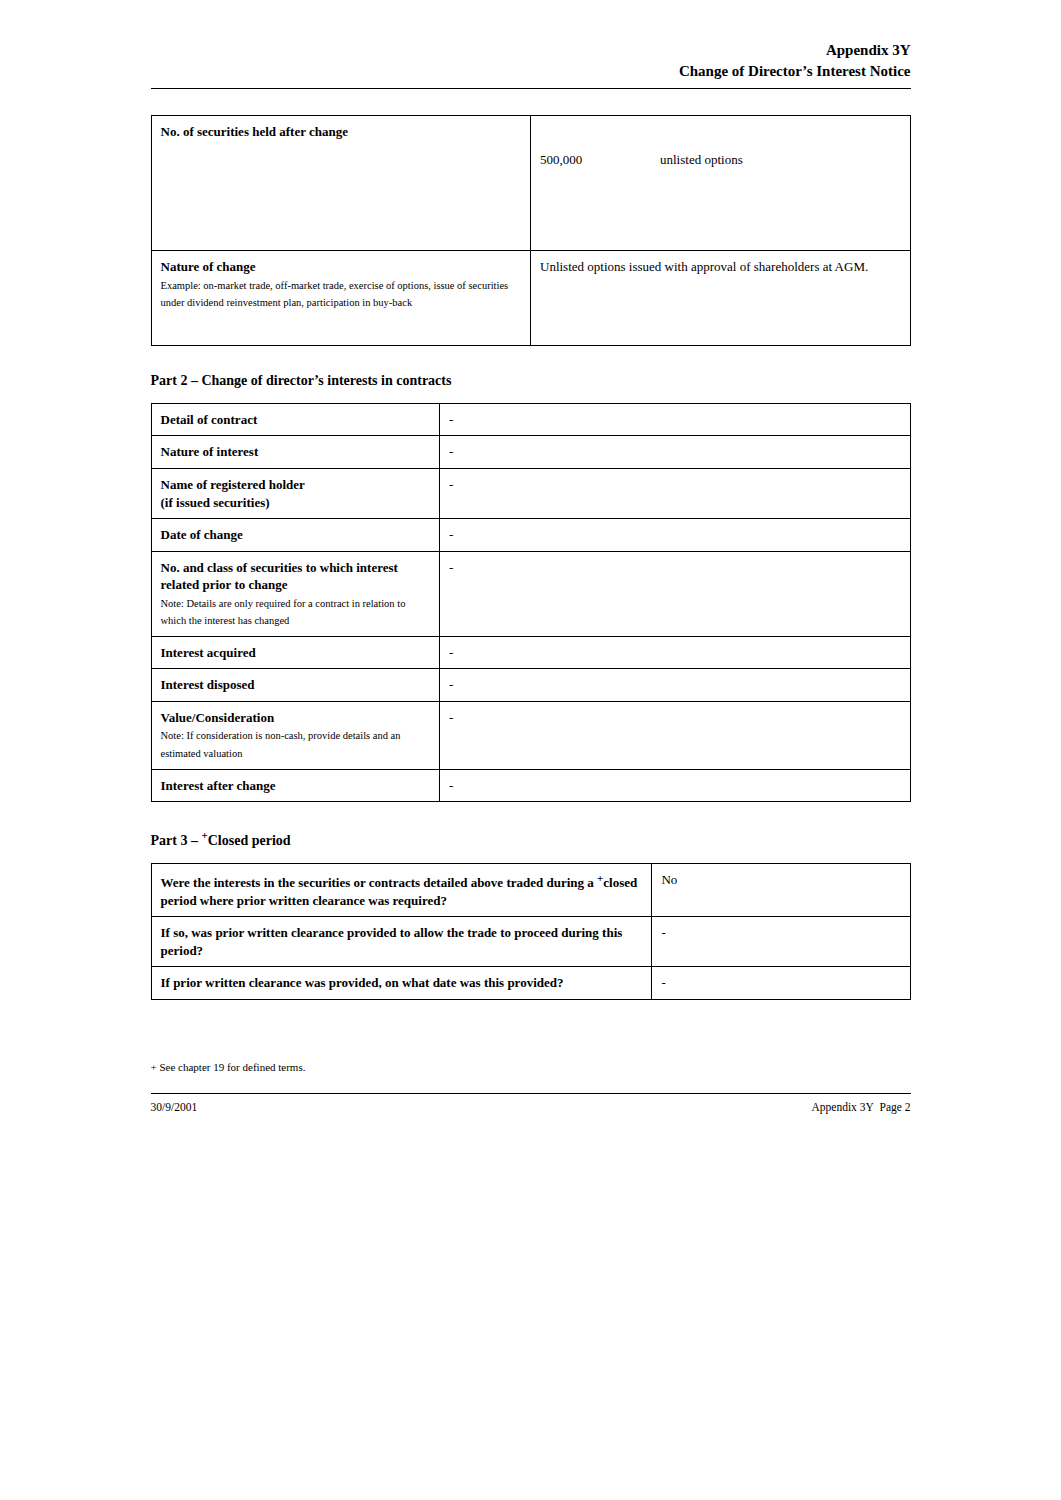Appendix 3Y
Change of Director’s Interest Notice
| No. of securities held after change | 500,000 unlisted options |
| Nature of change Example: on-market trade, off-market trade, exercise of options, issue of securities under dividend reinvestment plan, participation in buy-back | Unlisted options issued with approval of shareholders at AGM. |
Part 2 – Change of director’s interests in contracts
| Detail of contract | - |
| Nature of interest | - |
| Name of registered holder (if issued securities) | - |
| Date of change | - |
| No. and class of securities to which interest related prior to change Note: Details are only required for a contract in relation to which the interest has changed | - |
| Interest acquired | - |
| Interest disposed | - |
| Value/Consideration Note: If consideration is non-cash, provide details and an estimated valuation | - |
| Interest after change | - |
Part 3 – +Closed period
| Were the interests in the securities or contracts detailed above traded during a + closed period where prior written clearance was required? | No |
| If so, was prior written clearance provided to allow the trade to proceed during this period? | - |
| If prior written clearance was provided, on what date was this provided? | - |
+ See chapter 19 for defined terms.
30/9/2001 Appendix 3Y Page 2